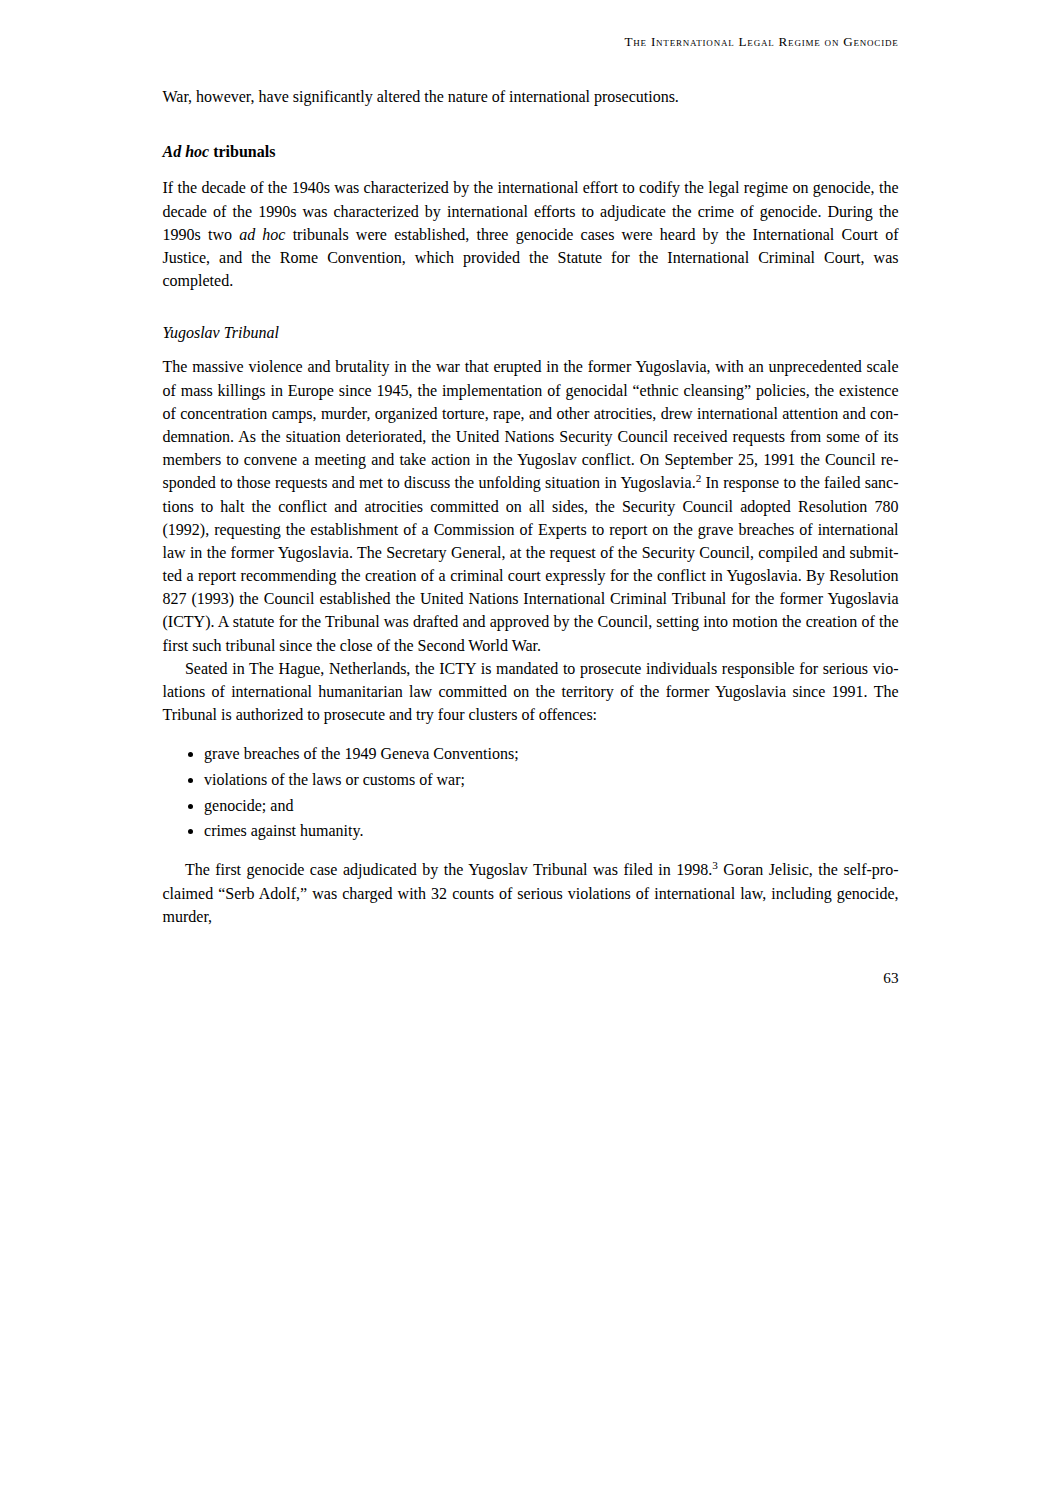The International Legal Regime on Genocide
War, however, have significantly altered the nature of international prosecutions.
Ad hoc tribunals
If the decade of the 1940s was characterized by the international effort to codify the legal regime on genocide, the decade of the 1990s was characterized by international efforts to adjudicate the crime of genocide. During the 1990s two ad hoc tribunals were established, three genocide cases were heard by the International Court of Justice, and the Rome Convention, which provided the Statute for the International Criminal Court, was completed.
Yugoslav Tribunal
The massive violence and brutality in the war that erupted in the former Yugoslavia, with an unprecedented scale of mass killings in Europe since 1945, the implementation of genocidal “ethnic cleansing” policies, the existence of concentration camps, murder, organized torture, rape, and other atrocities, drew international attention and condemnation. As the situation deteriorated, the United Nations Security Council received requests from some of its members to convene a meeting and take action in the Yugoslav conflict. On September 25, 1991 the Council responded to those requests and met to discuss the unfolding situation in Yugoslavia.2 In response to the failed sanctions to halt the conflict and atrocities committed on all sides, the Security Council adopted Resolution 780 (1992), requesting the establishment of a Commission of Experts to report on the grave breaches of international law in the former Yugoslavia. The Secretary General, at the request of the Security Council, compiled and submitted a report recommending the creation of a criminal court expressly for the conflict in Yugoslavia. By Resolution 827 (1993) the Council established the United Nations International Criminal Tribunal for the former Yugoslavia (ICTY). A statute for the Tribunal was drafted and approved by the Council, setting into motion the creation of the first such tribunal since the close of the Second World War.
Seated in The Hague, Netherlands, the ICTY is mandated to prosecute individuals responsible for serious violations of international humanitarian law committed on the territory of the former Yugoslavia since 1991. The Tribunal is authorized to prosecute and try four clusters of offences:
grave breaches of the 1949 Geneva Conventions;
violations of the laws or customs of war;
genocide; and
crimes against humanity.
The first genocide case adjudicated by the Yugoslav Tribunal was filed in 1998.3 Goran Jelisic, the self-proclaimed “Serb Adolf,” was charged with 32 counts of serious violations of international law, including genocide, murder,
63